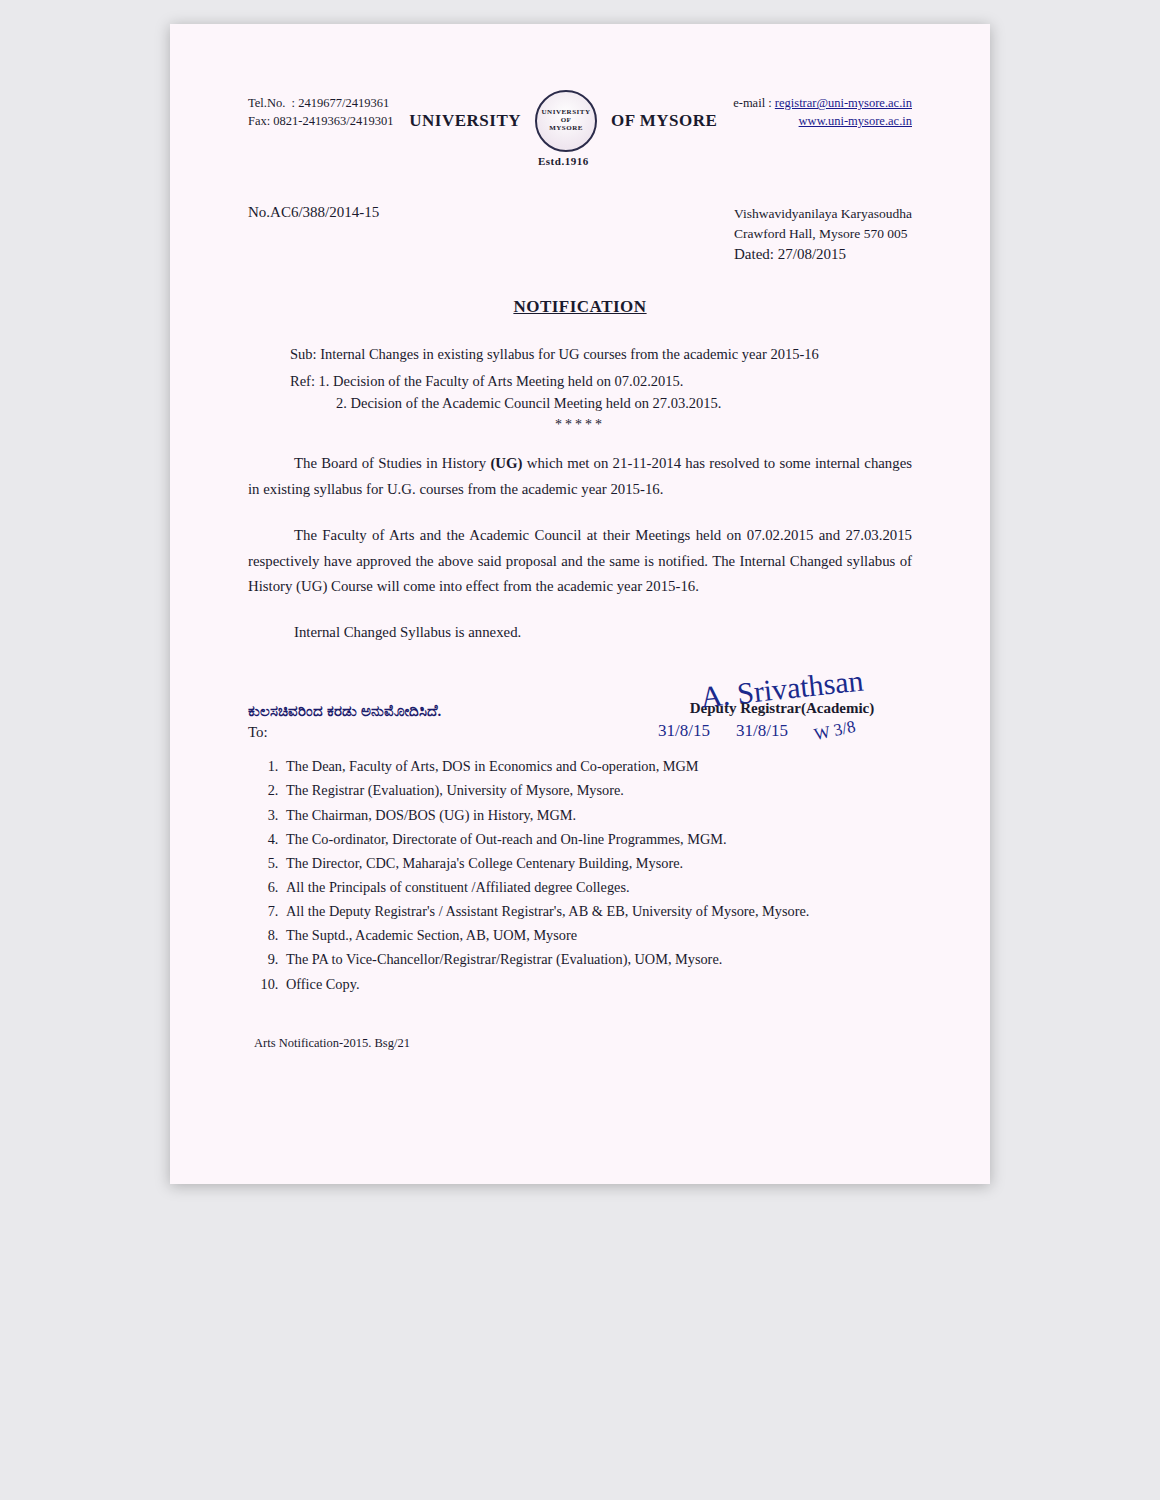Tel.No. : 2419677/2419361
Fax: 0821-2419363/2419301
UNIVERSITY UNIVERSITY
OF
MYSORE OF MYSORE
Estd.1916
e-mail : registrar@uni-mysore.ac.in
www.uni-mysore.ac.in
No.AC6/388/2014-15
Vishwavidyanilaya Karyasoudha
Crawford Hall, Mysore 570 005
Dated: 27/08/2015
NOTIFICATION
Sub: Internal Changes in existing syllabus for UG courses from the academic year 2015-16
Ref: 1. Decision of the Faculty of Arts Meeting held on 07.02.2015.
2. Decision of the Academic Council Meeting held on 27.03.2015.
*****
The Board of Studies in History (UG) which met on 21-11-2014 has resolved to some internal changes in existing syllabus for U.G. courses from the academic year 2015-16.
The Faculty of Arts and the Academic Council at their Meetings held on 07.02.2015 and 27.03.2015 respectively have approved the above said proposal and the same is notified. The Internal Changed syllabus of History (UG) Course will come into effect from the academic year 2015-16.
Internal Changed Syllabus is annexed.
ಕುಲಸಚಿವರಿಂದ ಕರಡು ಅನುಮೋದಿಸಿದೆ.
To:
A. Srivathsan
Deputy Registrar(Academic)
31/8/15 31/8/15 W 3/8
The Dean, Faculty of Arts, DOS in Economics and Co-operation, MGM
The Registrar (Evaluation), University of Mysore, Mysore.
The Chairman, DOS/BOS (UG) in History, MGM.
The Co-ordinator, Directorate of Out-reach and On-line Programmes, MGM.
The Director, CDC, Maharaja's College Centenary Building, Mysore.
All the Principals of constituent /Affiliated degree Colleges.
All the Deputy Registrar's / Assistant Registrar's, AB & EB, University of Mysore, Mysore.
The Suptd., Academic Section, AB, UOM, Mysore
The PA to Vice-Chancellor/Registrar/Registrar (Evaluation), UOM, Mysore.
Office Copy.
Arts Notification-2015. Bsg/21